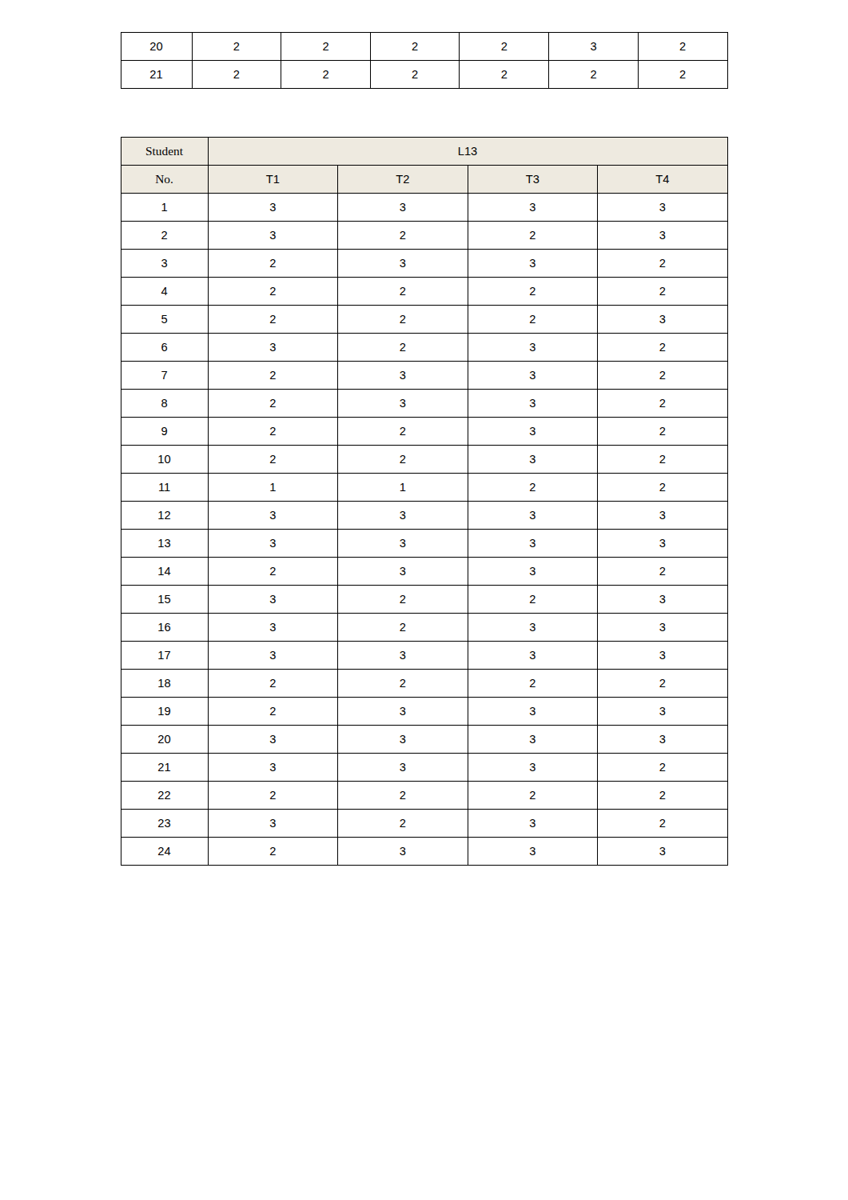| 20 | 2 | 2 | 2 | 2 | 3 | 2 |
| 21 | 2 | 2 | 2 | 2 | 2 | 2 |
| Student | L13 |
| --- | --- |
| No. | T1 | T2 | T3 | T4 |
| 1 | 3 | 3 | 3 | 3 |
| 2 | 3 | 2 | 2 | 3 |
| 3 | 2 | 3 | 3 | 2 |
| 4 | 2 | 2 | 2 | 2 |
| 5 | 2 | 2 | 2 | 3 |
| 6 | 3 | 2 | 3 | 2 |
| 7 | 2 | 3 | 3 | 2 |
| 8 | 2 | 3 | 3 | 2 |
| 9 | 2 | 2 | 3 | 2 |
| 10 | 2 | 2 | 3 | 2 |
| 11 | 1 | 1 | 2 | 2 |
| 12 | 3 | 3 | 3 | 3 |
| 13 | 3 | 3 | 3 | 3 |
| 14 | 2 | 3 | 3 | 2 |
| 15 | 3 | 2 | 2 | 3 |
| 16 | 3 | 2 | 3 | 3 |
| 17 | 3 | 3 | 3 | 3 |
| 18 | 2 | 2 | 2 | 2 |
| 19 | 2 | 3 | 3 | 3 |
| 20 | 3 | 3 | 3 | 3 |
| 21 | 3 | 3 | 3 | 2 |
| 22 | 2 | 2 | 2 | 2 |
| 23 | 3 | 2 | 3 | 2 |
| 24 | 2 | 3 | 3 | 3 |